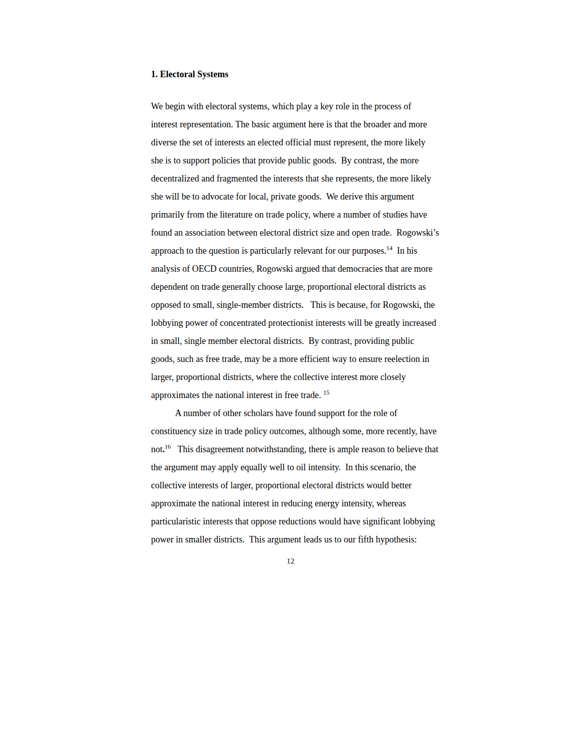1. Electoral Systems
We begin with electoral systems, which play a key role in the process of interest representation. The basic argument here is that the broader and more diverse the set of interests an elected official must represent, the more likely she is to support policies that provide public goods. By contrast, the more decentralized and fragmented the interests that she represents, the more likely she will be to advocate for local, private goods. We derive this argument primarily from the literature on trade policy, where a number of studies have found an association between electoral district size and open trade. Rogowski’s approach to the question is particularly relevant for our purposes.14 In his analysis of OECD countries, Rogowski argued that democracies that are more dependent on trade generally choose large, proportional electoral districts as opposed to small, single-member districts. This is because, for Rogowski, the lobbying power of concentrated protectionist interests will be greatly increased in small, single member electoral districts. By contrast, providing public goods, such as free trade, may be a more efficient way to ensure reelection in larger, proportional districts, where the collective interest more closely approximates the national interest in free trade. 15
A number of other scholars have found support for the role of constituency size in trade policy outcomes, although some, more recently, have not.16 This disagreement notwithstanding, there is ample reason to believe that the argument may apply equally well to oil intensity. In this scenario, the collective interests of larger, proportional electoral districts would better approximate the national interest in reducing energy intensity, whereas particularistic interests that oppose reductions would have significant lobbying power in smaller districts. This argument leads us to our fifth hypothesis:
12